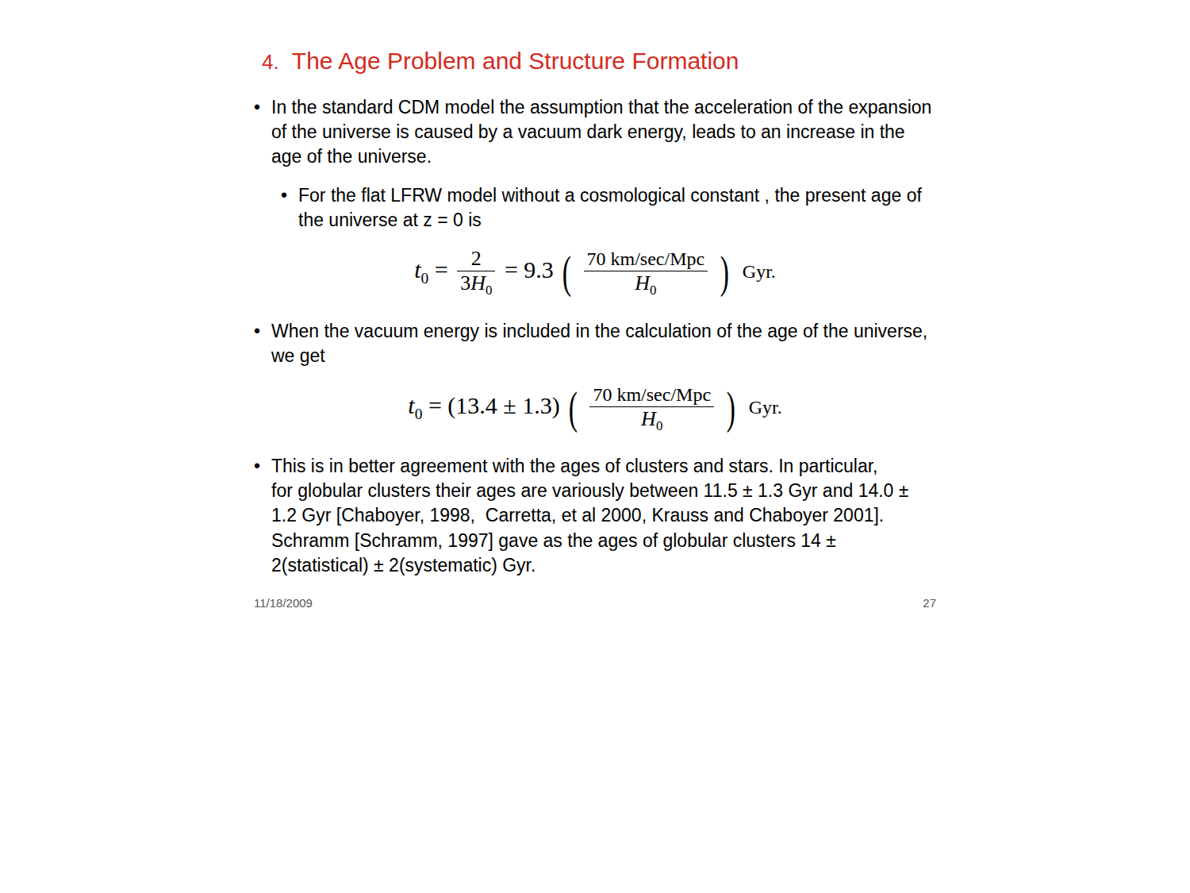4. The Age Problem and Structure Formation
In the standard CDM model the assumption that the acceleration of the expansion of the universe is caused by a vacuum dark energy, leads to an increase in the age of the universe.
For the flat LFRW model without a cosmological constant , the present age of the universe at z = 0 is
t0 = 23H0 = 9.3 ( 70 km/sec/Mpc H0 ) Gyr.
When the vacuum energy is included in the calculation of the age of the universe, we get
t0 = (13.4 ± 1.3) ( 70 km/sec/Mpc H0 ) Gyr.
This is in better agreement with the ages of clusters and stars. In particular,
for globular clusters their ages are variously between 11.5 ± 1.3 Gyr and 14.0 ± 1.2 Gyr [Chaboyer, 1998, Carretta, et al 2000, Krauss and Chaboyer 2001]. Schramm [Schramm, 1997] gave as the ages of globular clusters 14 ± 2(statistical) ± 2(systematic) Gyr.
11/18/2009 27